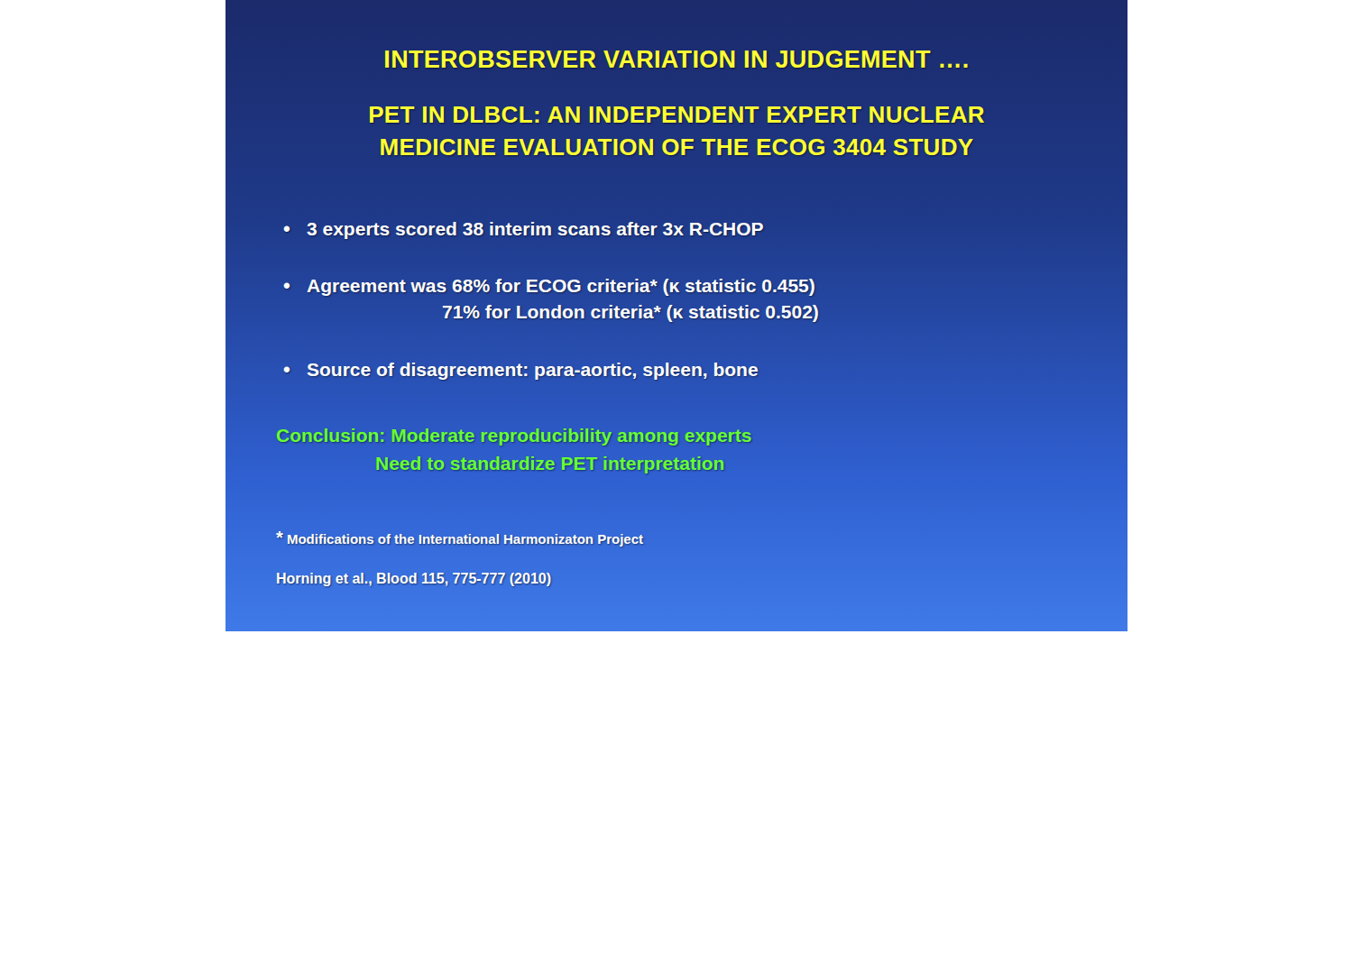INTEROBSERVER VARIATION IN JUDGEMENT ….
PET IN DLBCL: AN INDEPENDENT EXPERT NUCLEAR
MEDICINE EVALUATION OF THE ECOG 3404 STUDY
3 experts scored 38 interim scans after 3x R-CHOP
Agreement was 68% for ECOG criteria* (κ statistic 0.455) 71% for London criteria* (κ statistic 0.502)
Source of disagreement: para-aortic, spleen, bone
Conclusion: Moderate reproducibility among experts Need to standardize PET interpretation
* Modifications of the International Harmonizaton Project
Horning et al., Blood 115, 775-777 (2010)